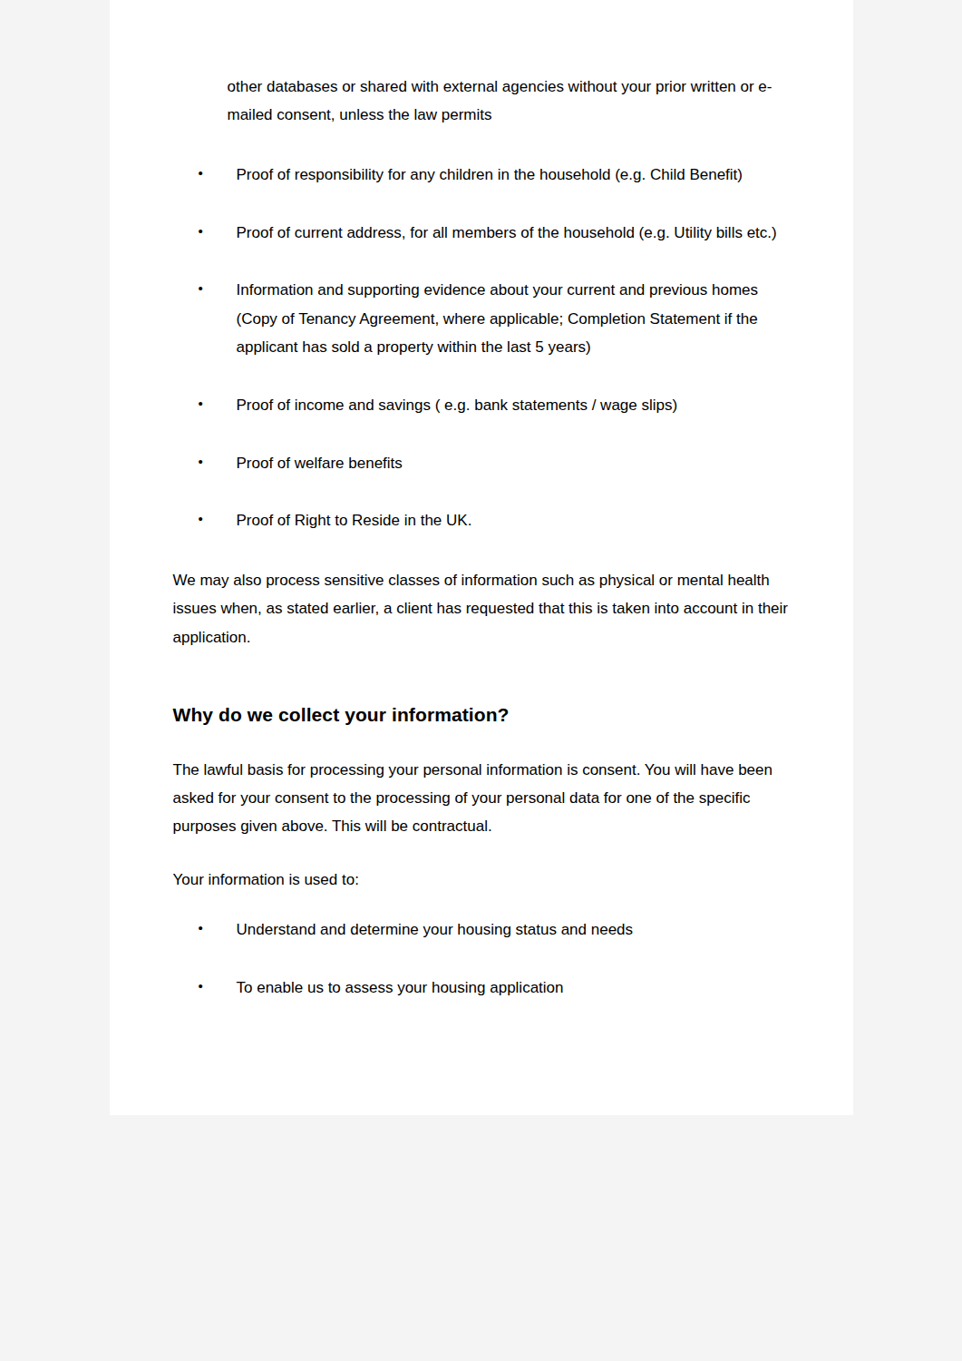other databases or shared with external agencies without your prior written or e-mailed consent, unless the law permits
Proof of responsibility for any children in the household (e.g. Child Benefit)
Proof of current address, for all members of the household (e.g. Utility bills etc.)
Information and supporting evidence about your current and previous homes (Copy of Tenancy Agreement, where applicable; Completion Statement if the applicant has sold a property within the last 5 years)
Proof of income and savings ( e.g. bank statements / wage slips)
Proof of welfare benefits
Proof of Right to Reside in the UK.
We may also process sensitive classes of information such as physical or mental health issues when, as stated earlier, a client has requested that this is taken into account in their application.
Why do we collect your information?
The lawful basis for processing your personal information is consent. You will have been asked for your consent to the processing of your personal data for one of the specific purposes given above. This will be contractual.
Your information is used to:
Understand and determine your housing status and needs
To enable us to assess your housing application